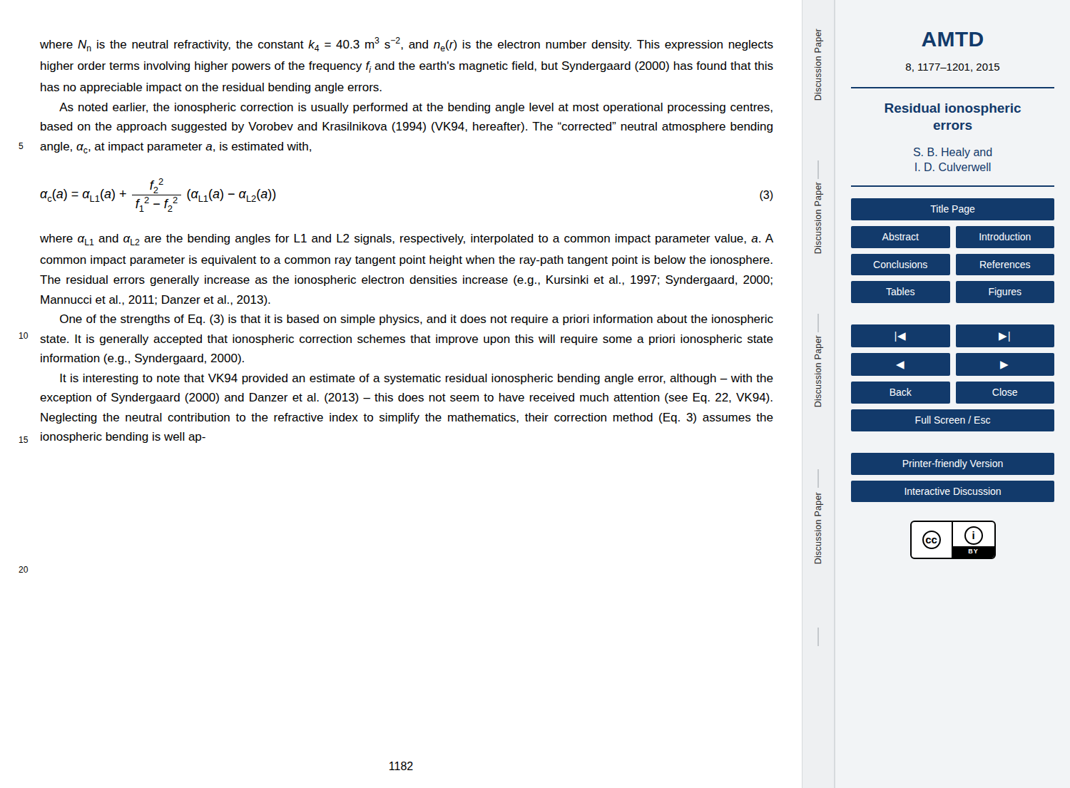where Nn is the neutral refractivity, the constant k4 = 40.3 m3 s−2, and ne(r) is the electron number density. This expression neglects higher order terms involving higher powers of the frequency fi and the earth's magnetic field, but Syndergaard (2000) has found that this has no appreciable impact on the residual bending angle errors.
5
As noted earlier, the ionospheric correction is usually performed at the bending angle level at most operational processing centres, based on the approach suggested by Vorobev and Krasilnikova (1994) (VK94, hereafter). The “corrected” neutral atmosphere bending angle, αc, at impact parameter a, is estimated with,
αc(a) = αL1(a) + f22 f12 − f22 (αL1(a) − αL2(a))
(3)
10
where αL1 and αL2 are the bending angles for L1 and L2 signals, respectively, interpolated to a common impact parameter value, a. A common impact parameter is equivalent to a common ray tangent point height when the ray-path tangent point is below the ionosphere. The residual errors generally increase as the ionospheric electron densities increase (e.g., Kursinki et al., 1997; Syndergaard, 2000; Mannucci et al., 2011; Danzer et al., 2013).
15
One of the strengths of Eq. (3) is that it is based on simple physics, and it does not require a priori information about the ionospheric state. It is generally accepted that ionospheric correction schemes that improve upon this will require some a priori ionospheric state information (e.g., Syndergaard, 2000).
20
It is interesting to note that VK94 provided an estimate of a systematic residual ionospheric bending angle error, although – with the exception of Syndergaard (2000) and Danzer et al. (2013) – this does not seem to have received much attention (see Eq. 22, VK94). Neglecting the neutral contribution to the refractive index to simplify the mathematics, their correction method (Eq. 3) assumes the ionospheric bending is well ap-
1182
Discussion Paper Discussion Paper Discussion Paper Discussion Paper
AMTD
8, 1177–1201, 2015
Residual ionospheric
errors
S. B. Healy and
I. D. Culverwell
Title Page
Abstract Introduction Conclusions References Tables Figures
|◀ ▶| ◀ ▶
Back Close
Full Screen / Esc
Printer-friendly Version Interactive Discussion
cc
i
BY